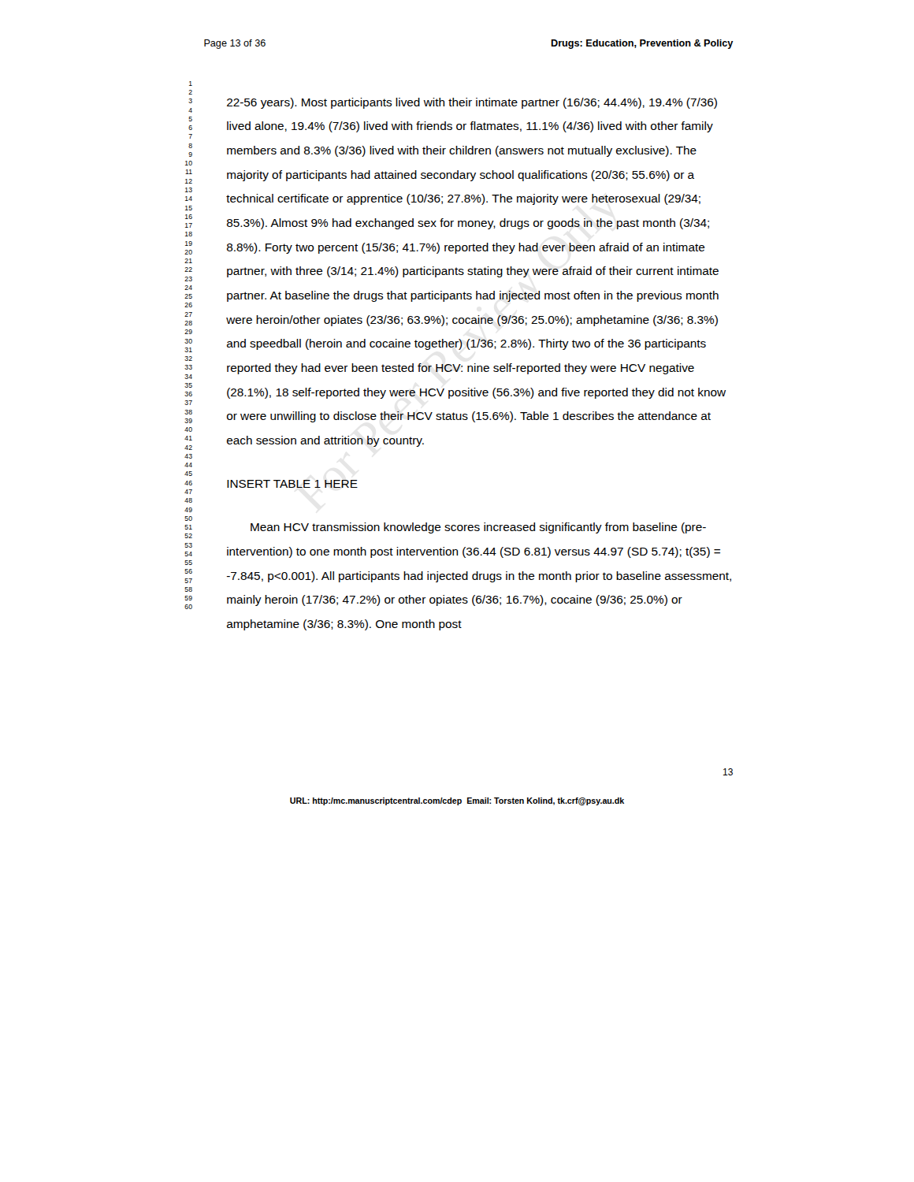Page 13 of 36
Drugs: Education, Prevention & Policy
123456789101112131415161718192021222324252627282930313233343536373839404142434445464748495051525354555657585960
For Peer Review Only
22-56 years). Most participants lived with their intimate partner (16/36; 44.4%), 19.4% (7/36) lived alone, 19.4% (7/36) lived with friends or flatmates, 11.1% (4/36) lived with other family members and 8.3% (3/36) lived with their children (answers not mutually exclusive). The majority of participants had attained secondary school qualifications (20/36; 55.6%) or a technical certificate or apprentice (10/36; 27.8%). The majority were heterosexual (29/34; 85.3%). Almost 9% had exchanged sex for money, drugs or goods in the past month (3/34; 8.8%). Forty two percent (15/36; 41.7%) reported they had ever been afraid of an intimate partner, with three (3/14; 21.4%) participants stating they were afraid of their current intimate partner. At baseline the drugs that participants had injected most often in the previous month were heroin/other opiates (23/36; 63.9%); cocaine (9/36; 25.0%); amphetamine (3/36; 8.3%) and speedball (heroin and cocaine together) (1/36; 2.8%). Thirty two of the 36 participants reported they had ever been tested for HCV: nine self-reported they were HCV negative (28.1%), 18 self-reported they were HCV positive (56.3%) and five reported they did not know or were unwilling to disclose their HCV status (15.6%). Table 1 describes the attendance at each session and attrition by country.
INSERT TABLE 1 HERE
Mean HCV transmission knowledge scores increased significantly from baseline (pre-intervention) to one month post intervention (36.44 (SD 6.81) versus 44.97 (SD 5.74); t(35) = -7.845, p<0.001). All participants had injected drugs in the month prior to baseline assessment, mainly heroin (17/36; 47.2%) or other opiates (6/36; 16.7%), cocaine (9/36; 25.0%) or amphetamine (3/36; 8.3%). One month post
13
URL: http:/mc.manuscriptcentral.com/cdep Email: Torsten Kolind, tk.crf@psy.au.dk